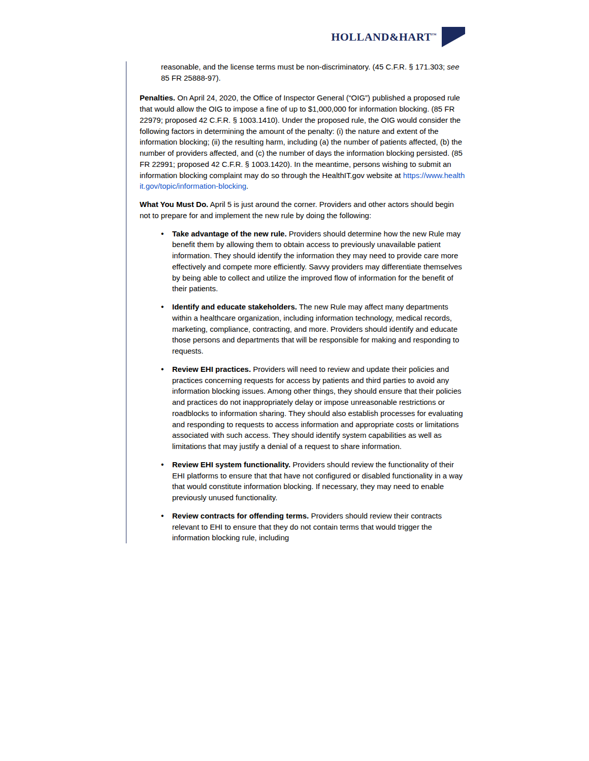HOLLAND&HART™
reasonable, and the license terms must be non-discriminatory. (45 C.F.R. § 171.303; see 85 FR 25888-97).
Penalties. On April 24, 2020, the Office of Inspector General (“OIG”) published a proposed rule that would allow the OIG to impose a fine of up to $1,000,000 for information blocking. (85 FR 22979; proposed 42 C.F.R. § 1003.1410). Under the proposed rule, the OIG would consider the following factors in determining the amount of the penalty: (i) the nature and extent of the information blocking; (ii) the resulting harm, including (a) the number of patients affected, (b) the number of providers affected, and (c) the number of days the information blocking persisted. (85 FR 22991; proposed 42 C.F.R. § 1003.1420). In the meantime, persons wishing to submit an information blocking complaint may do so through the HealthIT.gov website at https://www.healthit.gov/topic/information-blocking.
What You Must Do. April 5 is just around the corner. Providers and other actors should begin not to prepare for and implement the new rule by doing the following:
Take advantage of the new rule. Providers should determine how the new Rule may benefit them by allowing them to obtain access to previously unavailable patient information. They should identify the information they may need to provide care more effectively and compete more efficiently. Savvy providers may differentiate themselves by being able to collect and utilize the improved flow of information for the benefit of their patients.
Identify and educate stakeholders. The new Rule may affect many departments within a healthcare organization, including information technology, medical records, marketing, compliance, contracting, and more. Providers should identify and educate those persons and departments that will be responsible for making and responding to requests.
Review EHI practices. Providers will need to review and update their policies and practices concerning requests for access by patients and third parties to avoid any information blocking issues. Among other things, they should ensure that their policies and practices do not inappropriately delay or impose unreasonable restrictions or roadblocks to information sharing. They should also establish processes for evaluating and responding to requests to access information and appropriate costs or limitations associated with such access. They should identify system capabilities as well as limitations that may justify a denial of a request to share information.
Review EHI system functionality. Providers should review the functionality of their EHI platforms to ensure that that have not configured or disabled functionality in a way that would constitute information blocking. If necessary, they may need to enable previously unused functionality.
Review contracts for offending terms. Providers should review their contracts relevant to EHI to ensure that they do not contain terms that would trigger the information blocking rule, including